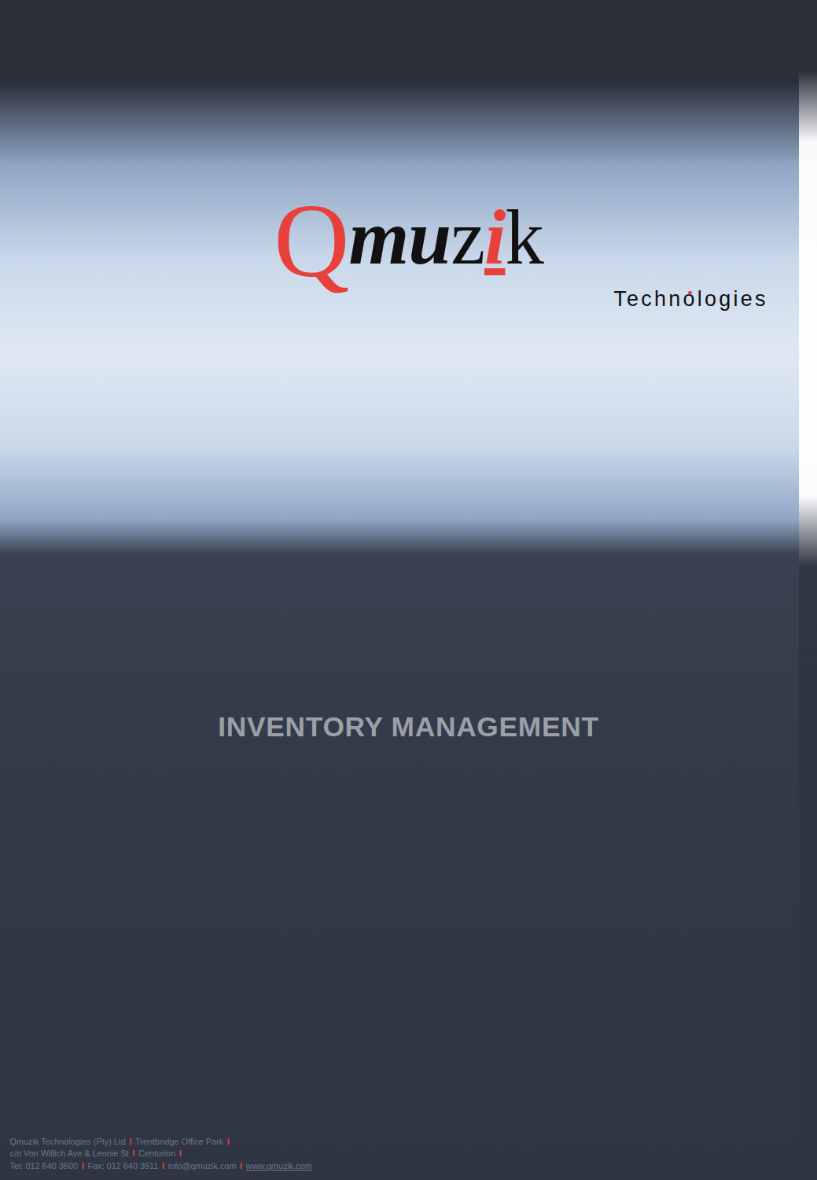Qmu zik
Technologies
Inventory Management
Qmuzik Technologies (Pty) Ltd I Trentbridge Office Park I
c/o Von Willich Ave & Leonie St I Centurion I
Tel: 012 640 3500 I Fax: 012 640 3511 I info@qmuzik.com I www.qmuzik.com